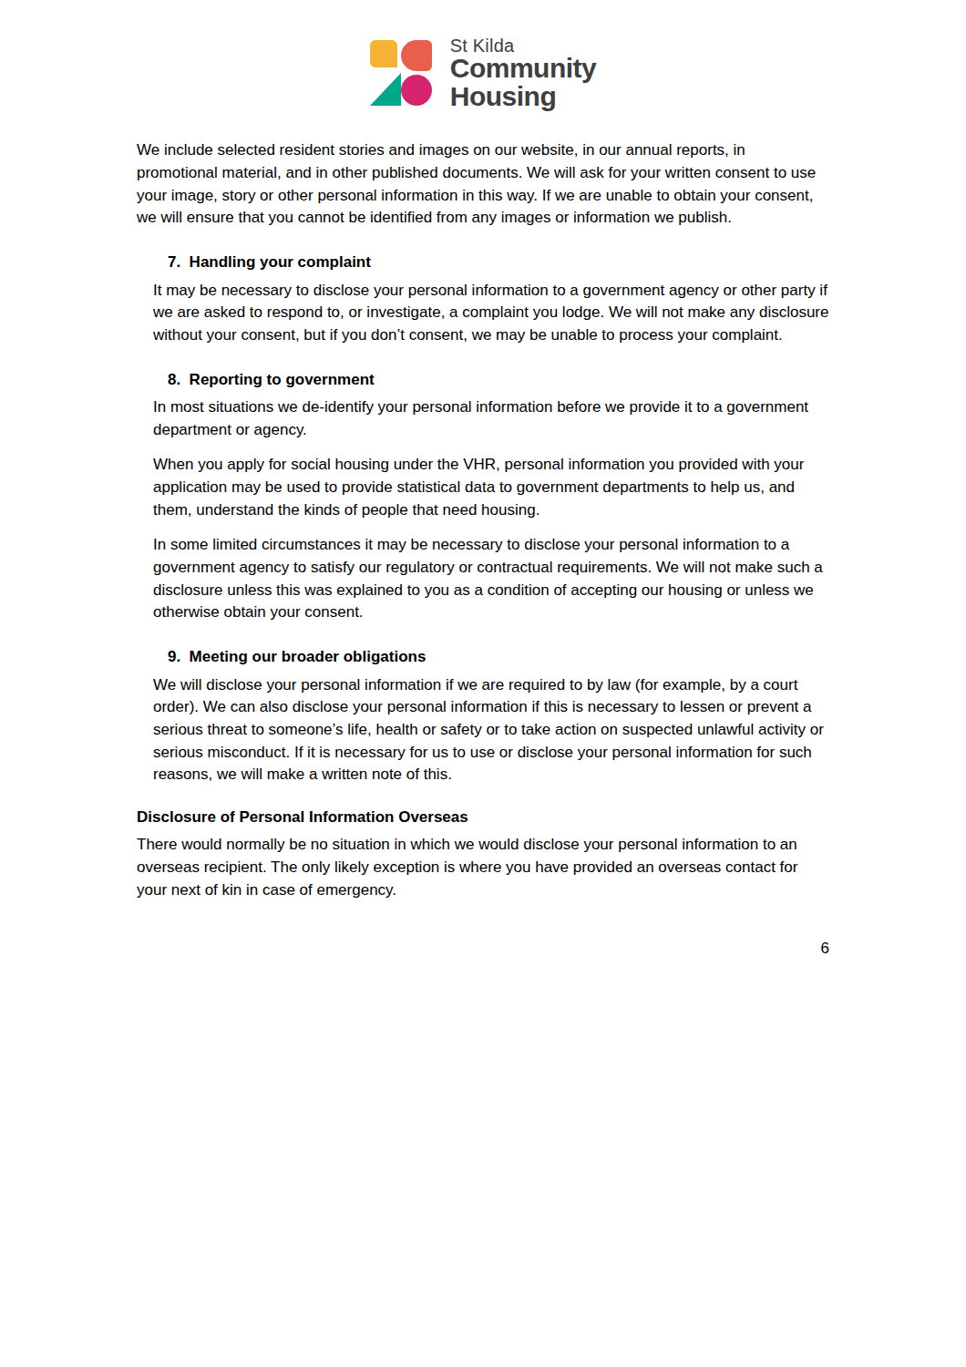St Kilda
Community
Housing
We include selected resident stories and images on our website, in our annual reports, in promotional material, and in other published documents. We will ask for your written consent to use your image, story or other personal information in this way. If we are unable to obtain your consent, we will ensure that you cannot be identified from any images or information we publish.
7. Handling your complaint
It may be necessary to disclose your personal information to a government agency or other party if we are asked to respond to, or investigate, a complaint you lodge. We will not make any disclosure without your consent, but if you don’t consent, we may be unable to process your complaint.
8. Reporting to government
In most situations we de-identify your personal information before we provide it to a government department or agency.
When you apply for social housing under the VHR, personal information you provided with your application may be used to provide statistical data to government departments to help us, and them, understand the kinds of people that need housing.
In some limited circumstances it may be necessary to disclose your personal information to a government agency to satisfy our regulatory or contractual requirements. We will not make such a disclosure unless this was explained to you as a condition of accepting our housing or unless we otherwise obtain your consent.
9. Meeting our broader obligations
We will disclose your personal information if we are required to by law (for example, by a court order). We can also disclose your personal information if this is necessary to lessen or prevent a serious threat to someone’s life, health or safety or to take action on suspected unlawful activity or serious misconduct. If it is necessary for us to use or disclose your personal information for such reasons, we will make a written note of this.
Disclosure of Personal Information Overseas
There would normally be no situation in which we would disclose your personal information to an overseas recipient. The only likely exception is where you have provided an overseas contact for your next of kin in case of emergency.
6